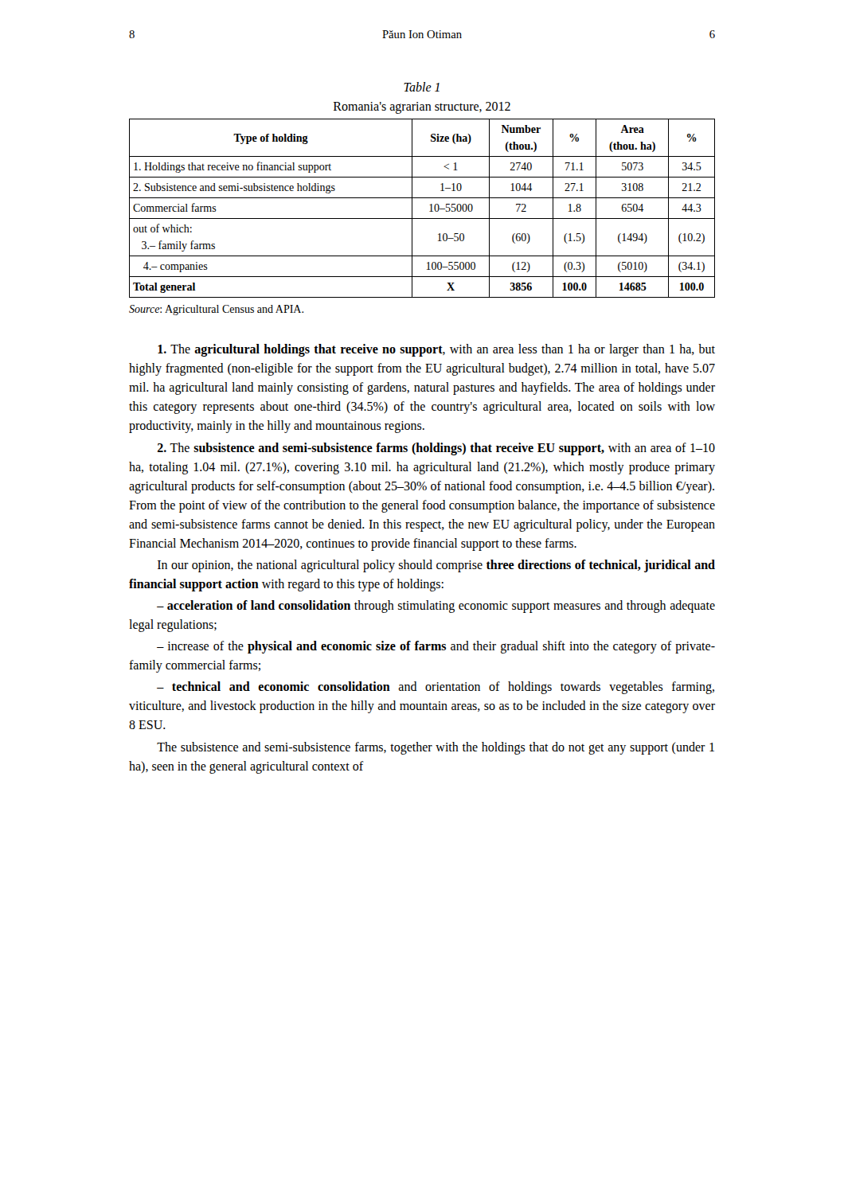8 Păun Ion Otiman 6
Table 1 Romania's agrarian structure, 2012
| Type of holding | Size (ha) | Number (thou.) | % | Area (thou. ha) | % |
| --- | --- | --- | --- | --- | --- |
| 1. Holdings that receive no financial support | < 1 | 2740 | 71.1 | 5073 | 34.5 |
| 2. Subsistence and semi-subsistence holdings | 1–10 | 1044 | 27.1 | 3108 | 21.2 |
| Commercial farms | 10–55000 | 72 | 1.8 | 6504 | 44.3 |
| out of which: 3.– family farms | 10–50 | (60) | (1.5) | (1494) | (10.2) |
| 4.– companies | 100–55000 | (12) | (0.3) | (5010) | (34.1) |
| Total general | X | 3856 | 100.0 | 14685 | 100.0 |
Source: Agricultural Census and APIA.
1. The agricultural holdings that receive no support, with an area less than 1 ha or larger than 1 ha, but highly fragmented (non-eligible for the support from the EU agricultural budget), 2.74 million in total, have 5.07 mil. ha agricultural land mainly consisting of gardens, natural pastures and hayfields. The area of holdings under this category represents about one-third (34.5%) of the country's agricultural area, located on soils with low productivity, mainly in the hilly and mountainous regions.
2. The subsistence and semi-subsistence farms (holdings) that receive EU support, with an area of 1–10 ha, totaling 1.04 mil. (27.1%), covering 3.10 mil. ha agricultural land (21.2%), which mostly produce primary agricultural products for self-consumption (about 25–30% of national food consumption, i.e. 4–4.5 billion €/year). From the point of view of the contribution to the general food consumption balance, the importance of subsistence and semi-subsistence farms cannot be denied. In this respect, the new EU agricultural policy, under the European Financial Mechanism 2014–2020, continues to provide financial support to these farms.
In our opinion, the national agricultural policy should comprise three directions of technical, juridical and financial support action with regard to this type of holdings:
– acceleration of land consolidation through stimulating economic support measures and through adequate legal regulations;
– increase of the physical and economic size of farms and their gradual shift into the category of private-family commercial farms;
– technical and economic consolidation and orientation of holdings towards vegetables farming, viticulture, and livestock production in the hilly and mountain areas, so as to be included in the size category over 8 ESU.
The subsistence and semi-subsistence farms, together with the holdings that do not get any support (under 1 ha), seen in the general agricultural context of